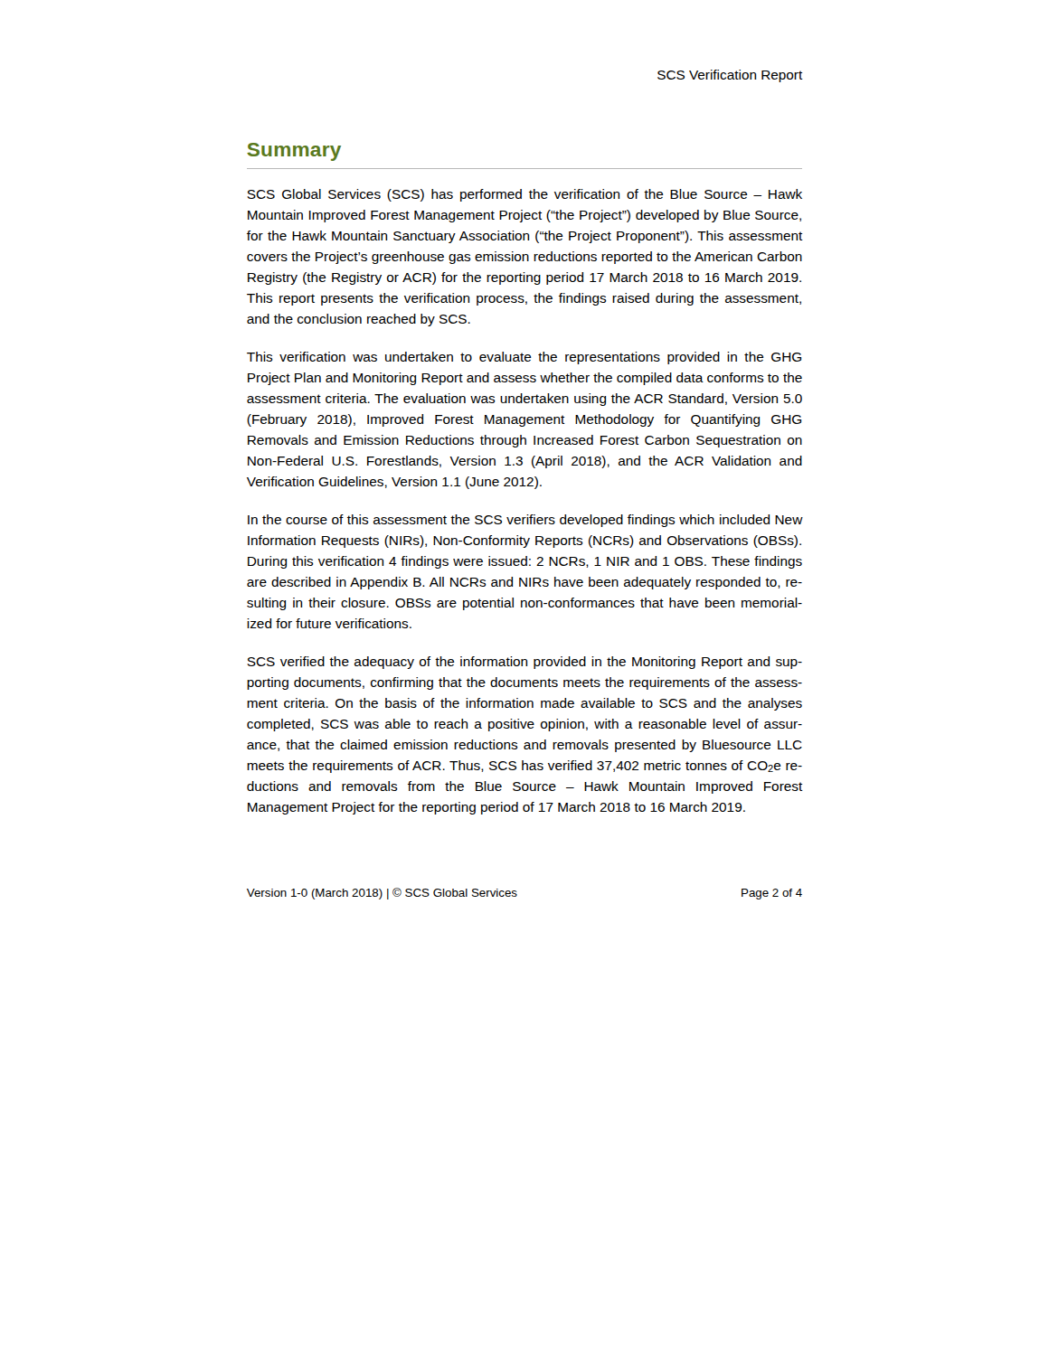SCS Verification Report
Summary
SCS Global Services (SCS) has performed the verification of the Blue Source – Hawk Mountain Improved Forest Management Project (“the Project”) developed by Blue Source, for the Hawk Mountain Sanctuary Association (“the Project Proponent”). This assessment covers the Project’s greenhouse gas emission reductions reported to the American Carbon Registry (the Registry or ACR) for the reporting period 17 March 2018 to 16 March 2019. This report presents the verification process, the findings raised during the assessment, and the conclusion reached by SCS.
This verification was undertaken to evaluate the representations provided in the GHG Project Plan and Monitoring Report and assess whether the compiled data conforms to the assessment criteria. The evaluation was undertaken using the ACR Standard, Version 5.0 (February 2018), Improved Forest Management Methodology for Quantifying GHG Removals and Emission Reductions through Increased Forest Carbon Sequestration on Non‑Federal U.S. Forestlands, Version 1.3 (April 2018), and the ACR Validation and Verification Guidelines, Version 1.1 (June 2012).
In the course of this assessment the SCS verifiers developed findings which included New Information Requests (NIRs), Non-Conformity Reports (NCRs) and Observations (OBSs). During this verification 4 findings were issued: 2 NCRs, 1 NIR and 1 OBS. These findings are described in Appendix B. All NCRs and NIRs have been adequately responded to, resulting in their closure. OBSs are potential non-conformances that have been memorialized for future verifications.
SCS verified the adequacy of the information provided in the Monitoring Report and supporting documents, confirming that the documents meets the requirements of the assessment criteria. On the basis of the information made available to SCS and the analyses completed, SCS was able to reach a positive opinion, with a reasonable level of assurance, that the claimed emission reductions and removals presented by Bluesource LLC meets the requirements of ACR. Thus, SCS has verified 37,402 metric tonnes of CO2e reductions and removals from the Blue Source – Hawk Mountain Improved Forest Management Project for the reporting period of 17 March 2018 to 16 March 2019.
Version 1-0 (March 2018) | © SCS Global Services Page 2 of 4